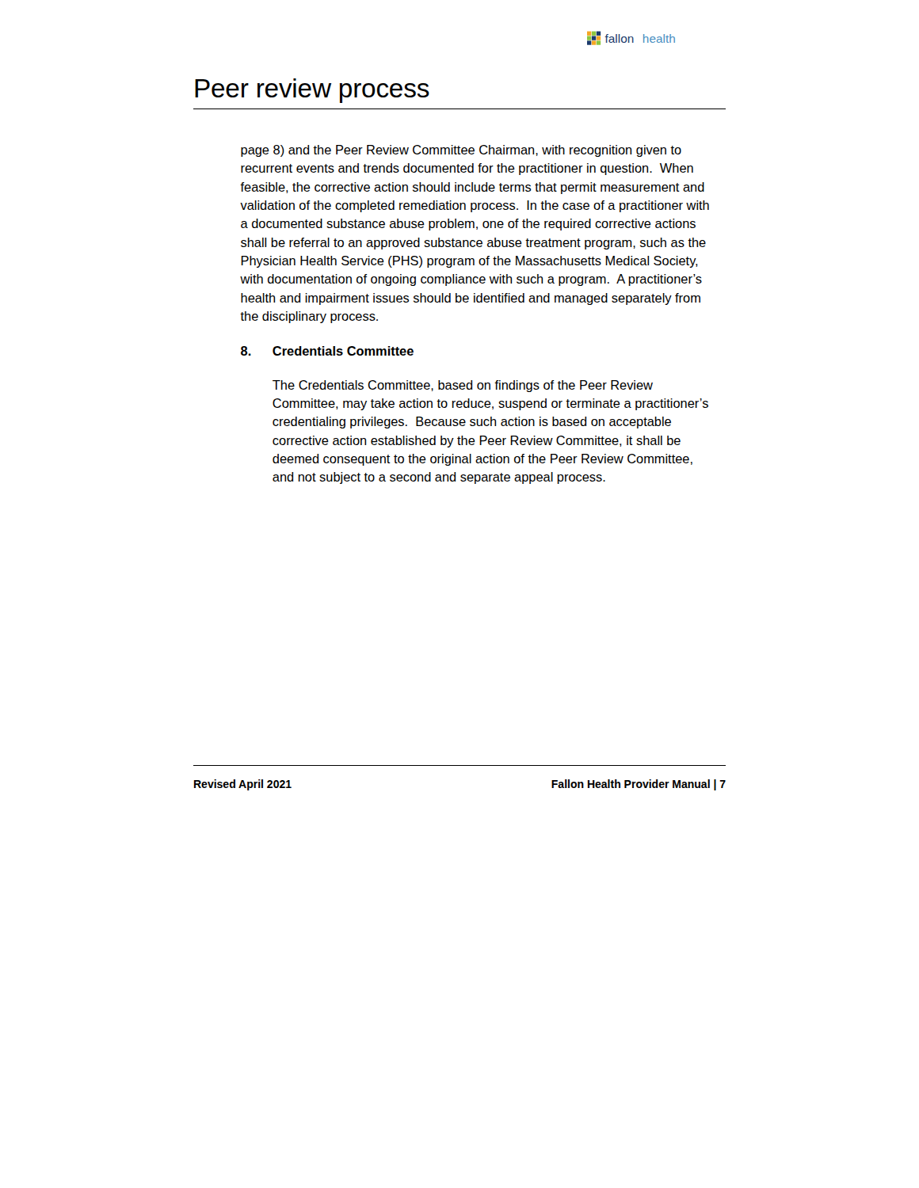fallon health
Peer review process
page 8) and the Peer Review Committee Chairman, with recognition given to recurrent events and trends documented for the practitioner in question. When feasible, the corrective action should include terms that permit measurement and validation of the completed remediation process. In the case of a practitioner with a documented substance abuse problem, one of the required corrective actions shall be referral to an approved substance abuse treatment program, such as the Physician Health Service (PHS) program of the Massachusetts Medical Society, with documentation of ongoing compliance with such a program. A practitioner’s health and impairment issues should be identified and managed separately from the disciplinary process.
8.
Credentials Committee
The Credentials Committee, based on findings of the Peer Review Committee, may take action to reduce, suspend or terminate a practitioner’s credentialing privileges. Because such action is based on acceptable corrective action established by the Peer Review Committee, it shall be deemed consequent to the original action of the Peer Review Committee, and not subject to a second and separate appeal process.
Revised April 2021
Fallon Health Provider Manual | 7